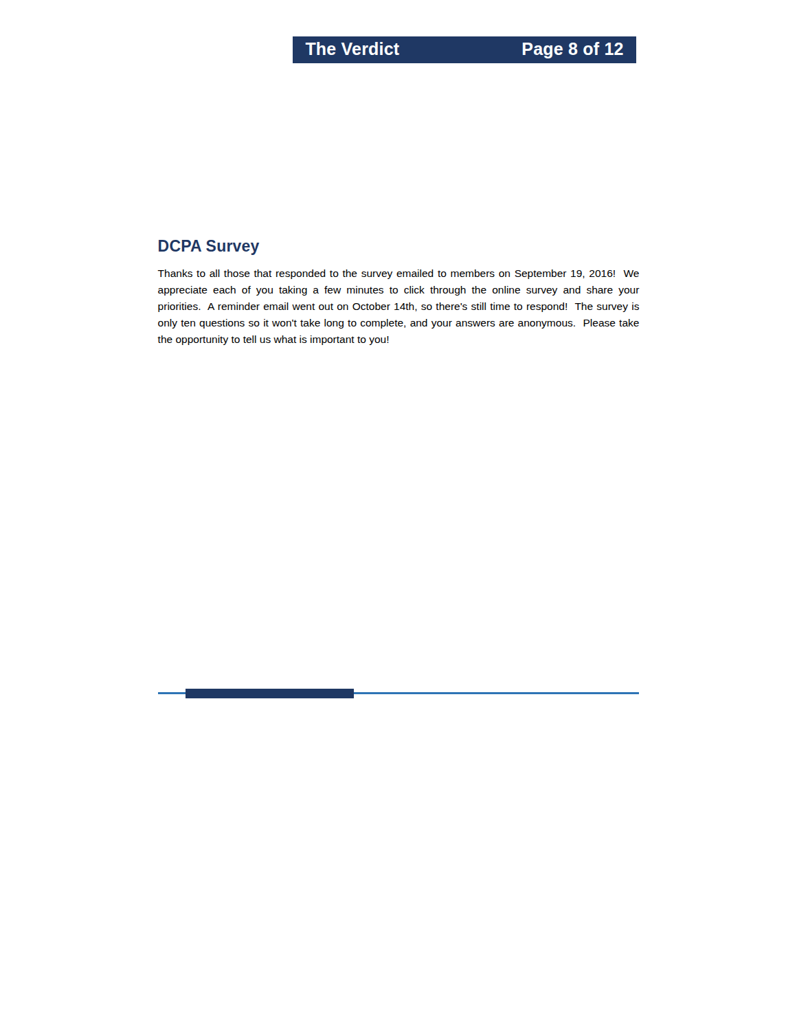The Verdict Page 8 of 12
DCPA Survey
Thanks to all those that responded to the survey emailed to members on September 19, 2016! We appreciate each of you taking a few minutes to click through the online survey and share your priorities. A reminder email went out on October 14th, so there's still time to respond! The survey is only ten questions so it won't take long to complete, and your answers are anonymous. Please take the opportunity to tell us what is important to you!